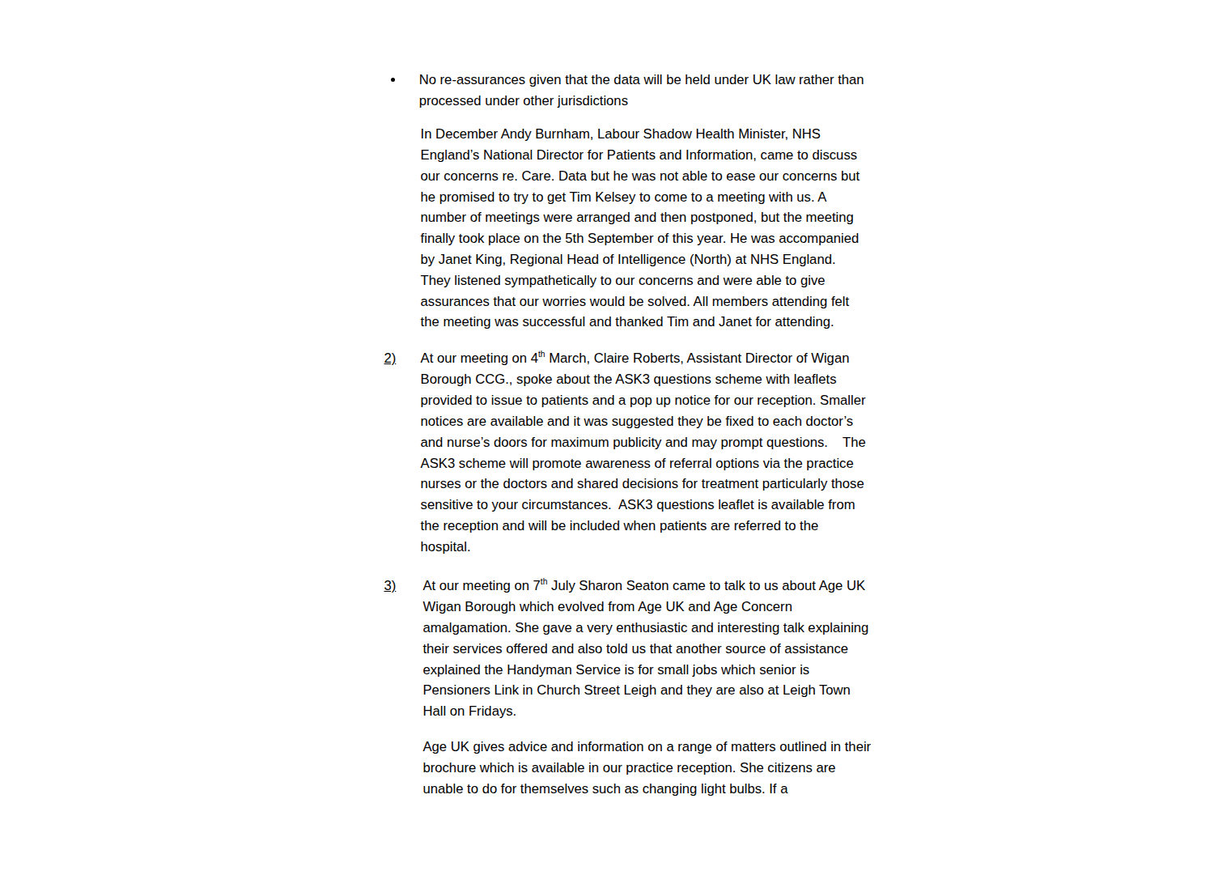No re-assurances given that the data will be held under UK law rather than processed under other jurisdictions
In December Andy Burnham, Labour Shadow Health Minister, NHS England’s National Director for Patients and Information, came to discuss our concerns re. Care. Data but he was not able to ease our concerns but he promised to try to get Tim Kelsey to come to a meeting with us. A number of meetings were arranged and then postponed, but the meeting finally took place on the 5th September of this year. He was accompanied by Janet King, Regional Head of Intelligence (North) at NHS England. They listened sympathetically to our concerns and were able to give assurances that our worries would be solved. All members attending felt the meeting was successful and thanked Tim and Janet for attending.
2) At our meeting on 4th March, Claire Roberts, Assistant Director of Wigan Borough CCG., spoke about the ASK3 questions scheme with leaflets provided to issue to patients and a pop up notice for our reception. Smaller notices are available and it was suggested they be fixed to each doctor’s and nurse’s doors for maximum publicity and may prompt questions. The ASK3 scheme will promote awareness of referral options via the practice nurses or the doctors and shared decisions for treatment particularly those sensitive to your circumstances. ASK3 questions leaflet is available from the reception and will be included when patients are referred to the hospital.
3)
At our meeting on 7th July Sharon Seaton came to talk to us about Age UK Wigan Borough which evolved from Age UK and Age Concern amalgamation. She gave a very enthusiastic and interesting talk explaining their services offered and also told us that another source of assistance explained the Handyman Service is for small jobs which senior is Pensioners Link in Church Street Leigh and they are also at Leigh Town Hall on Fridays.
Age UK gives advice and information on a range of matters outlined in their brochure which is available in our practice reception. She citizens are unable to do for themselves such as changing light bulbs. If a